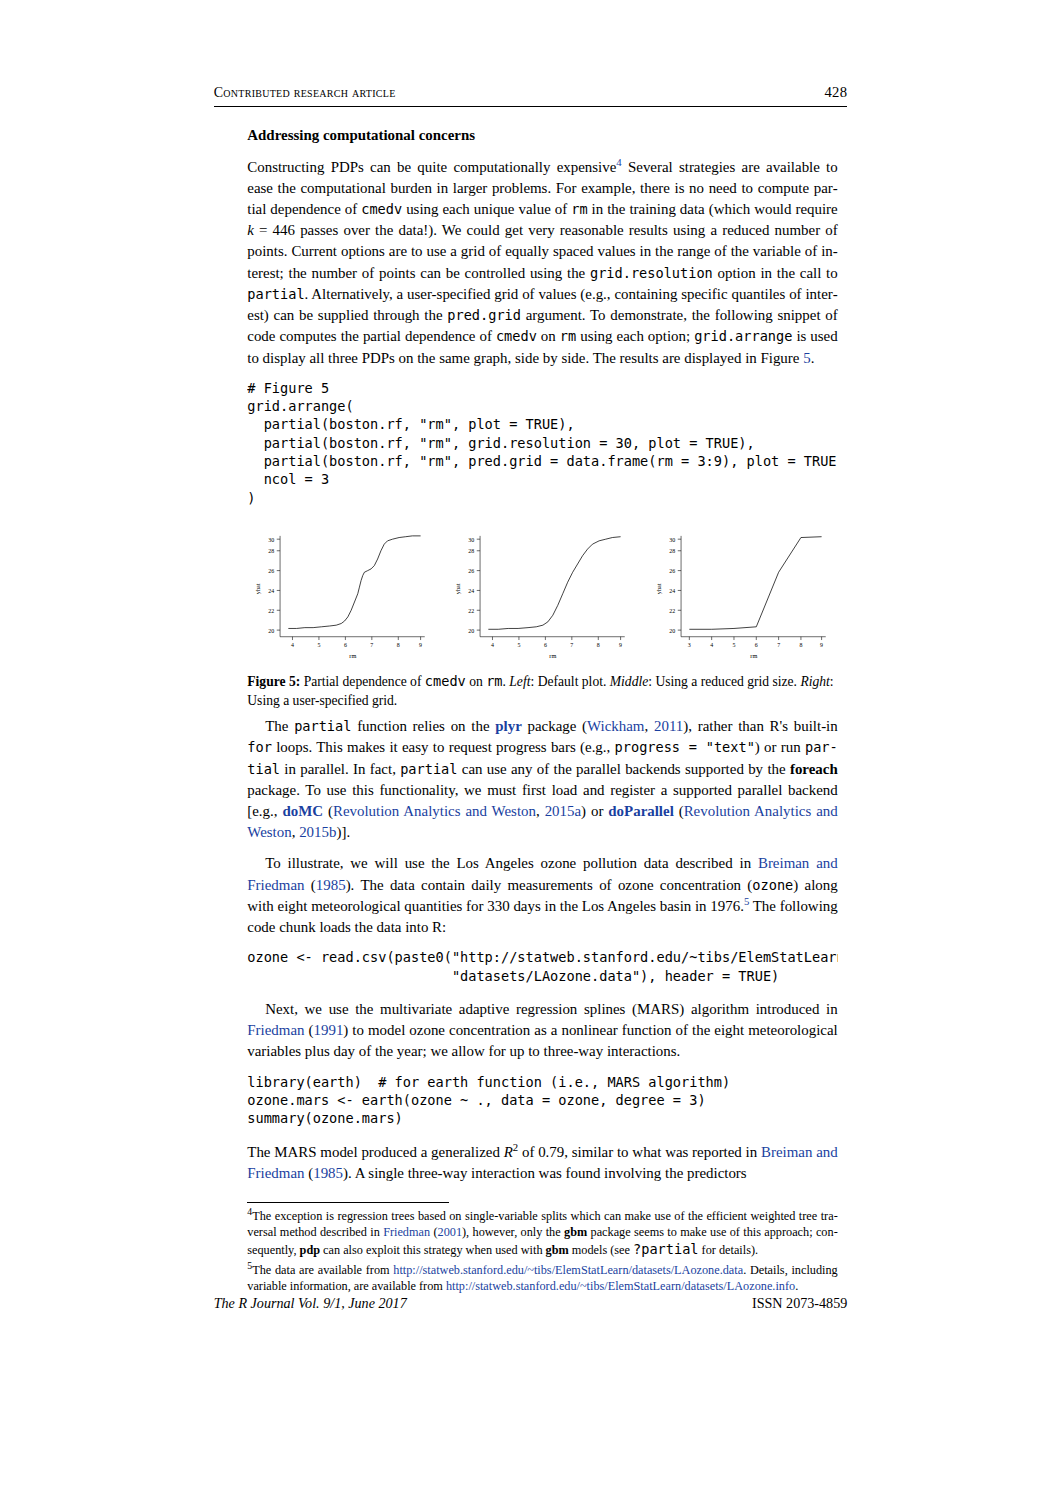Contributed research article
428
Addressing computational concerns
Constructing PDPs can be quite computationally expensive4 Several strategies are available to ease the computational burden in larger problems. For example, there is no need to compute partial dependence of cmedv using each unique value of rm in the training data (which would require k = 446 passes over the data!). We could get very reasonable results using a reduced number of points. Current options are to use a grid of equally spaced values in the range of the variable of interest; the number of points can be controlled using the grid.resolution option in the call to partial. Alternatively, a user-specified grid of values (e.g., containing specific quantiles of interest) can be supplied through the pred.grid argument. To demonstrate, the following snippet of code computes the partial dependence of cmedv on rm using each option; grid.arrange is used to display all three PDPs on the same graph, side by side. The results are displayed in Figure 5.
# Figure 5
grid.arrange(
  partial(boston.rf, "rm", plot = TRUE),
  partial(boston.rf, "rm", grid.resolution = 30, plot = TRUE),
  partial(boston.rf, "rm", pred.grid = data.frame(rm = 3:9), plot = TRUE),
  ncol = 3
)
20 22 24 26 28 30 4 5 6 7 8 9 yhat rm
20 22 24 26 28 30 4 5 6 7 8 9 yhat rm
20 22 24 26 28 30 3 4 5 6 7 8 9 yhat rm
Figure 5: Partial dependence of cmedv on rm. Left: Default plot. Middle: Using a reduced grid size. Right: Using a user-specified grid.
The partial function relies on the plyr package (Wickham, 2011), rather than R's built-in for loops. This makes it easy to request progress bars (e.g., progress = "text") or run partial in parallel. In fact, partial can use any of the parallel backends supported by the foreach package. To use this functionality, we must first load and register a supported parallel backend [e.g., doMC (Revolution Analytics and Weston, 2015a) or doParallel (Revolution Analytics and Weston, 2015b)].
To illustrate, we will use the Los Angeles ozone pollution data described in Breiman and Friedman (1985). The data contain daily measurements of ozone concentration (ozone) along with eight meteorological quantities for 330 days in the Los Angeles basin in 1976.5 The following code chunk loads the data into R:
ozone <- read.csv(paste0("http://statweb.stanford.edu/~tibs/ElemStatLearn/",
                         "datasets/LAozone.data"), header = TRUE)
Next, we use the multivariate adaptive regression splines (MARS) algorithm introduced in Friedman (1991) to model ozone concentration as a nonlinear function of the eight meteorological variables plus day of the year; we allow for up to three-way interactions.
library(earth)  # for earth function (i.e., MARS algorithm)
ozone.mars <- earth(ozone ~ ., data = ozone, degree = 3)
summary(ozone.mars)
The MARS model produced a generalized R2 of 0.79, similar to what was reported in Breiman and Friedman (1985). A single three-way interaction was found involving the predictors
4The exception is regression trees based on single-variable splits which can make use of the efficient weighted tree traversal method described in Friedman (2001), however, only the gbm package seems to make use of this approach; consequently, pdp can also exploit this strategy when used with gbm models (see ?partial for details).
5The data are available from http://statweb.stanford.edu/~tibs/ElemStatLearn/datasets/LAozone.data. Details, including variable information, are available from http://statweb.stanford.edu/~tibs/ElemStatLearn/datasets/LAozone.info.
The R Journal Vol. 9/1, June 2017
ISSN 2073-4859